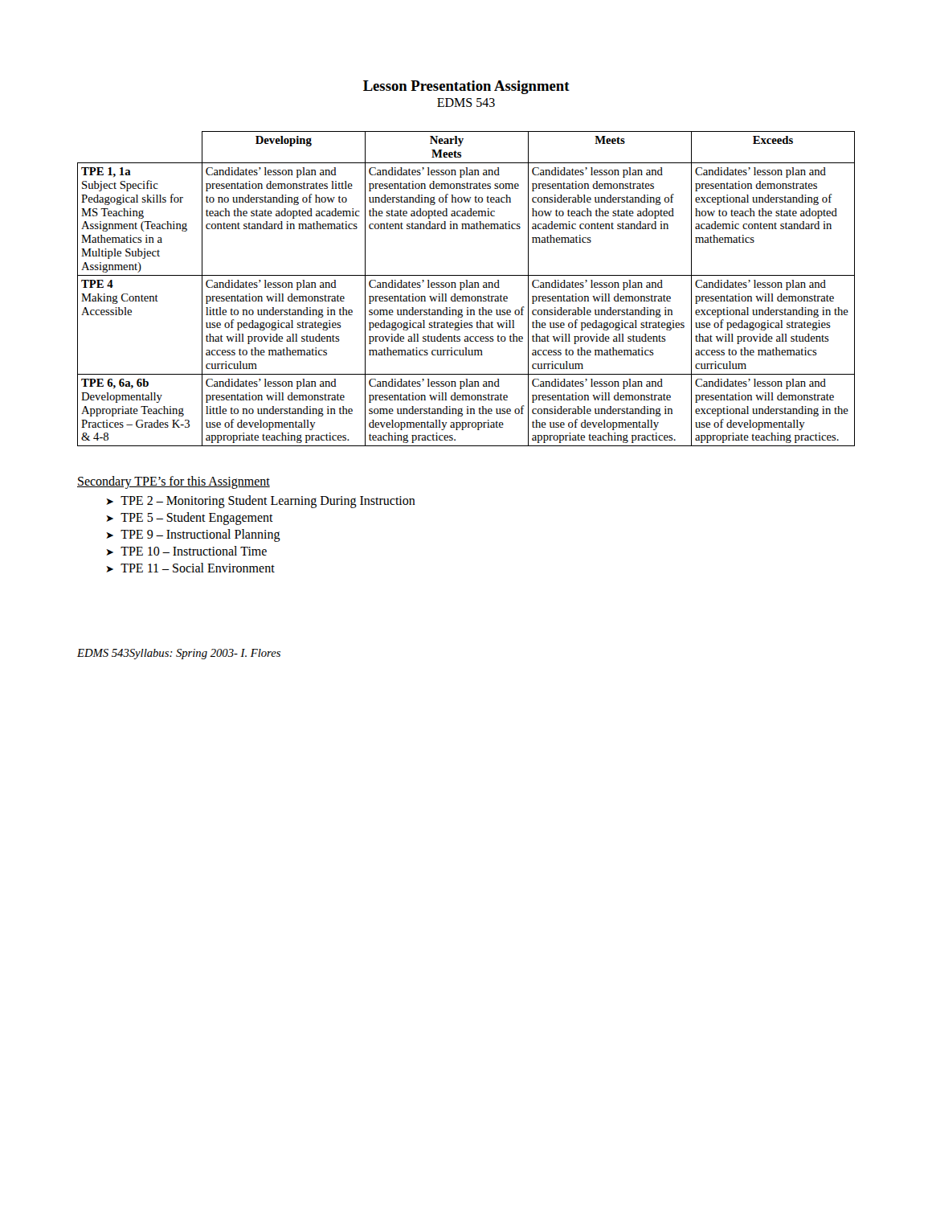Lesson Presentation Assignment
EDMS 543
| | Developing | Nearly Meets | Meets | Exceeds |
| --- | --- | --- | --- | --- |
| TPE 1, 1a Subject Specific Pedagogical skills for MS Teaching Assignment (Teaching Mathematics in a Multiple Subject Assignment) | Candidates’ lesson plan and presentation demonstrates little to no understanding of how to teach the state adopted academic content standard in mathematics | Candidates’ lesson plan and presentation demonstrates some understanding of how to teach the state adopted academic content standard in mathematics | Candidates’ lesson plan and presentation demonstrates considerable understanding of how to teach the state adopted academic content standard in mathematics | Candidates’ lesson plan and presentation demonstrates exceptional understanding of how to teach the state adopted academic content standard in mathematics |
| TPE 4 Making Content Accessible | Candidates’ lesson plan and presentation will demonstrate little to no understanding in the use of pedagogical strategies that will provide all students access to the mathematics curriculum | Candidates’ lesson plan and presentation will demonstrate some understanding in the use of pedagogical strategies that will provide all students access to the mathematics curriculum | Candidates’ lesson plan and presentation will demonstrate considerable understanding in the use of pedagogical strategies that will provide all students access to the mathematics curriculum | Candidates’ lesson plan and presentation will demonstrate exceptional understanding in the use of pedagogical strategies that will provide all students access to the mathematics curriculum |
| TPE 6, 6a, 6b Developmentally Appropriate Teaching Practices – Grades K-3 & 4-8 | Candidates’ lesson plan and presentation will demonstrate little to no understanding in the use of developmentally appropriate teaching practices. | Candidates’ lesson plan and presentation will demonstrate some understanding in the use of developmentally appropriate teaching practices. | Candidates’ lesson plan and presentation will demonstrate considerable understanding in the use of developmentally appropriate teaching practices. | Candidates’ lesson plan and presentation will demonstrate exceptional understanding in the use of developmentally appropriate teaching practices. |
Secondary TPE’s for this Assignment
TPE 2 – Monitoring Student Learning During Instruction
TPE 5 – Student Engagement
TPE 9 – Instructional Planning
TPE 10 – Instructional Time
TPE 11 – Social Environment
EDMS 543Syllabus: Spring 2003- I. Flores